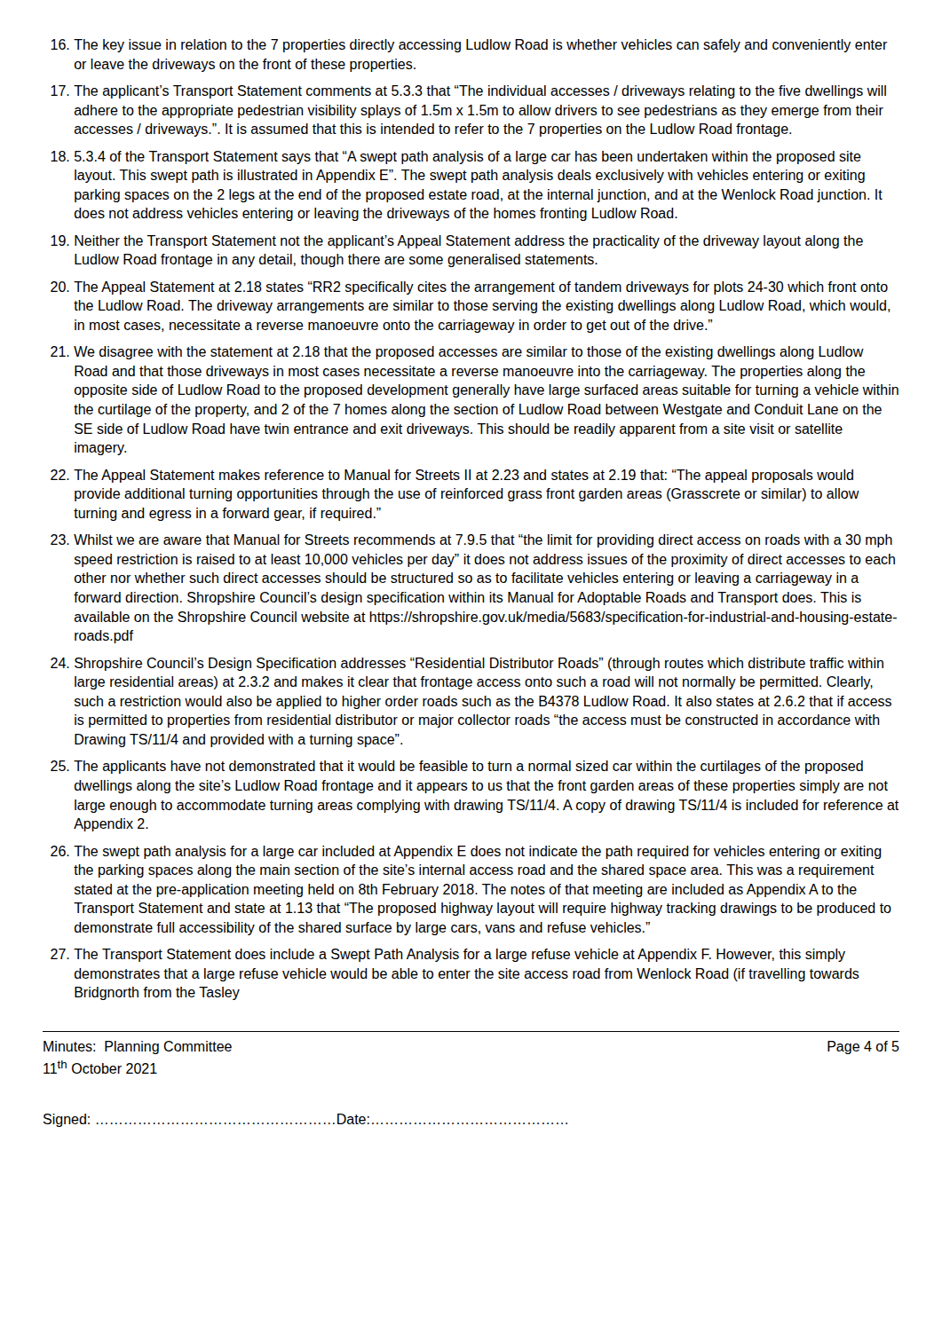The key issue in relation to the 7 properties directly accessing Ludlow Road is whether vehicles can safely and conveniently enter or leave the driveways on the front of these properties.
The applicant’s Transport Statement comments at 5.3.3 that “The individual accesses / driveways relating to the five dwellings will adhere to the appropriate pedestrian visibility splays of 1.5m x 1.5m to allow drivers to see pedestrians as they emerge from their accesses / driveways.”. It is assumed that this is intended to refer to the 7 properties on the Ludlow Road frontage.
5.3.4 of the Transport Statement says that “A swept path analysis of a large car has been undertaken within the proposed site layout. This swept path is illustrated in Appendix E”. The swept path analysis deals exclusively with vehicles entering or exiting parking spaces on the 2 legs at the end of the proposed estate road, at the internal junction, and at the Wenlock Road junction. It does not address vehicles entering or leaving the driveways of the homes fronting Ludlow Road.
Neither the Transport Statement not the applicant’s Appeal Statement address the practicality of the driveway layout along the Ludlow Road frontage in any detail, though there are some generalised statements.
The Appeal Statement at 2.18 states “RR2 specifically cites the arrangement of tandem driveways for plots 24-30 which front onto the Ludlow Road. The driveway arrangements are similar to those serving the existing dwellings along Ludlow Road, which would, in most cases, necessitate a reverse manoeuvre onto the carriageway in order to get out of the drive.”
We disagree with the statement at 2.18 that the proposed accesses are similar to those of the existing dwellings along Ludlow Road and that those driveways in most cases necessitate a reverse manoeuvre into the carriageway. The properties along the opposite side of Ludlow Road to the proposed development generally have large surfaced areas suitable for turning a vehicle within the curtilage of the property, and 2 of the 7 homes along the section of Ludlow Road between Westgate and Conduit Lane on the SE side of Ludlow Road have twin entrance and exit driveways. This should be readily apparent from a site visit or satellite imagery.
The Appeal Statement makes reference to Manual for Streets II at 2.23 and states at 2.19 that: “The appeal proposals would provide additional turning opportunities through the use of reinforced grass front garden areas (Grasscrete or similar) to allow turning and egress in a forward gear, if required.”
Whilst we are aware that Manual for Streets recommends at 7.9.5 that “the limit for providing direct access on roads with a 30 mph speed restriction is raised to at least 10,000 vehicles per day” it does not address issues of the proximity of direct accesses to each other nor whether such direct accesses should be structured so as to facilitate vehicles entering or leaving a carriageway in a forward direction. Shropshire Council’s design specification within its Manual for Adoptable Roads and Transport does. This is available on the Shropshire Council website at https://shropshire.gov.uk/media/5683/specification-for-industrial-and-housing-estate-roads.pdf
Shropshire Council’s Design Specification addresses “Residential Distributor Roads” (through routes which distribute traffic within large residential areas) at 2.3.2 and makes it clear that frontage access onto such a road will not normally be permitted. Clearly, such a restriction would also be applied to higher order roads such as the B4378 Ludlow Road. It also states at 2.6.2 that if access is permitted to properties from residential distributor or major collector roads “the access must be constructed in accordance with Drawing TS/11/4 and provided with a turning space”.
The applicants have not demonstrated that it would be feasible to turn a normal sized car within the curtilages of the proposed dwellings along the site’s Ludlow Road frontage and it appears to us that the front garden areas of these properties simply are not large enough to accommodate turning areas complying with drawing TS/11/4. A copy of drawing TS/11/4 is included for reference at Appendix 2.
The swept path analysis for a large car included at Appendix E does not indicate the path required for vehicles entering or exiting the parking spaces along the main section of the site’s internal access road and the shared space area. This was a requirement stated at the pre-application meeting held on 8th February 2018. The notes of that meeting are included as Appendix A to the Transport Statement and state at 1.13 that “The proposed highway layout will require highway tracking drawings to be produced to demonstrate full accessibility of the shared surface by large cars, vans and refuse vehicles.”
The Transport Statement does include a Swept Path Analysis for a large refuse vehicle at Appendix F. However, this simply demonstrates that a large refuse vehicle would be able to enter the site access road from Wenlock Road (if travelling towards Bridgnorth from the Tasley
Minutes: Planning Committee
11th October 2021
Page 4 of 5
Signed: ……………………………………………Date:……………………………………